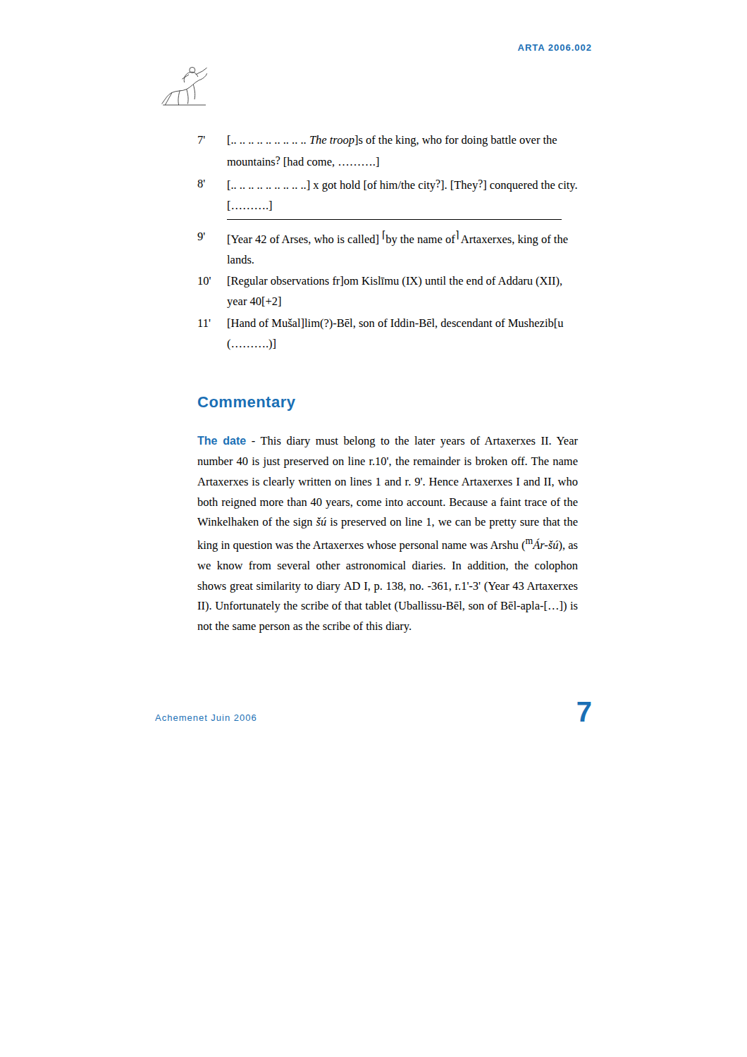ARTA 2006.002
7'
[.. .. .. .. .. .. .. .. .. The troop]s of the king, who for doing battle over the mountains? [had come, ……….]
8'
[.. .. .. .. .. .. .. .. ..] x got hold [of him/the city?]. [They?] conquered the city. [……….]
9'
[Year 42 of Arses, who is called] ⌈by the name of⌉ Artaxerxes, king of the lands.
10'
[Regular observations fr]om Kislīmu (IX) until the end of Addaru (XII), year 40[+2]
11'
[Hand of Mušal]lim(?)-Bēl, son of Iddin-Bēl, descendant of Mushezib[u (……….)]
Commentary
The date - This diary must belong to the later years of Artaxerxes II. Year number 40 is just preserved on line r.10', the remainder is broken off. The name Artaxerxes is clearly written on lines 1 and r. 9'. Hence Artaxerxes I and II, who both reigned more than 40 years, come into account. Because a faint trace of the Winkelhaken of the sign šú is preserved on line 1, we can be pretty sure that the king in question was the Artaxerxes whose personal name was Arshu (mÁr-šú), as we know from several other astronomical diaries. In addition, the colophon shows great similarity to diary AD I, p. 138, no. -361, r.1'-3' (Year 43 Artaxerxes II). Unfortunately the scribe of that tablet (Uballissu-Bēl, son of Bēl-apla-[…]) is not the same person as the scribe of this diary.
Achemenet Juin 2006
7